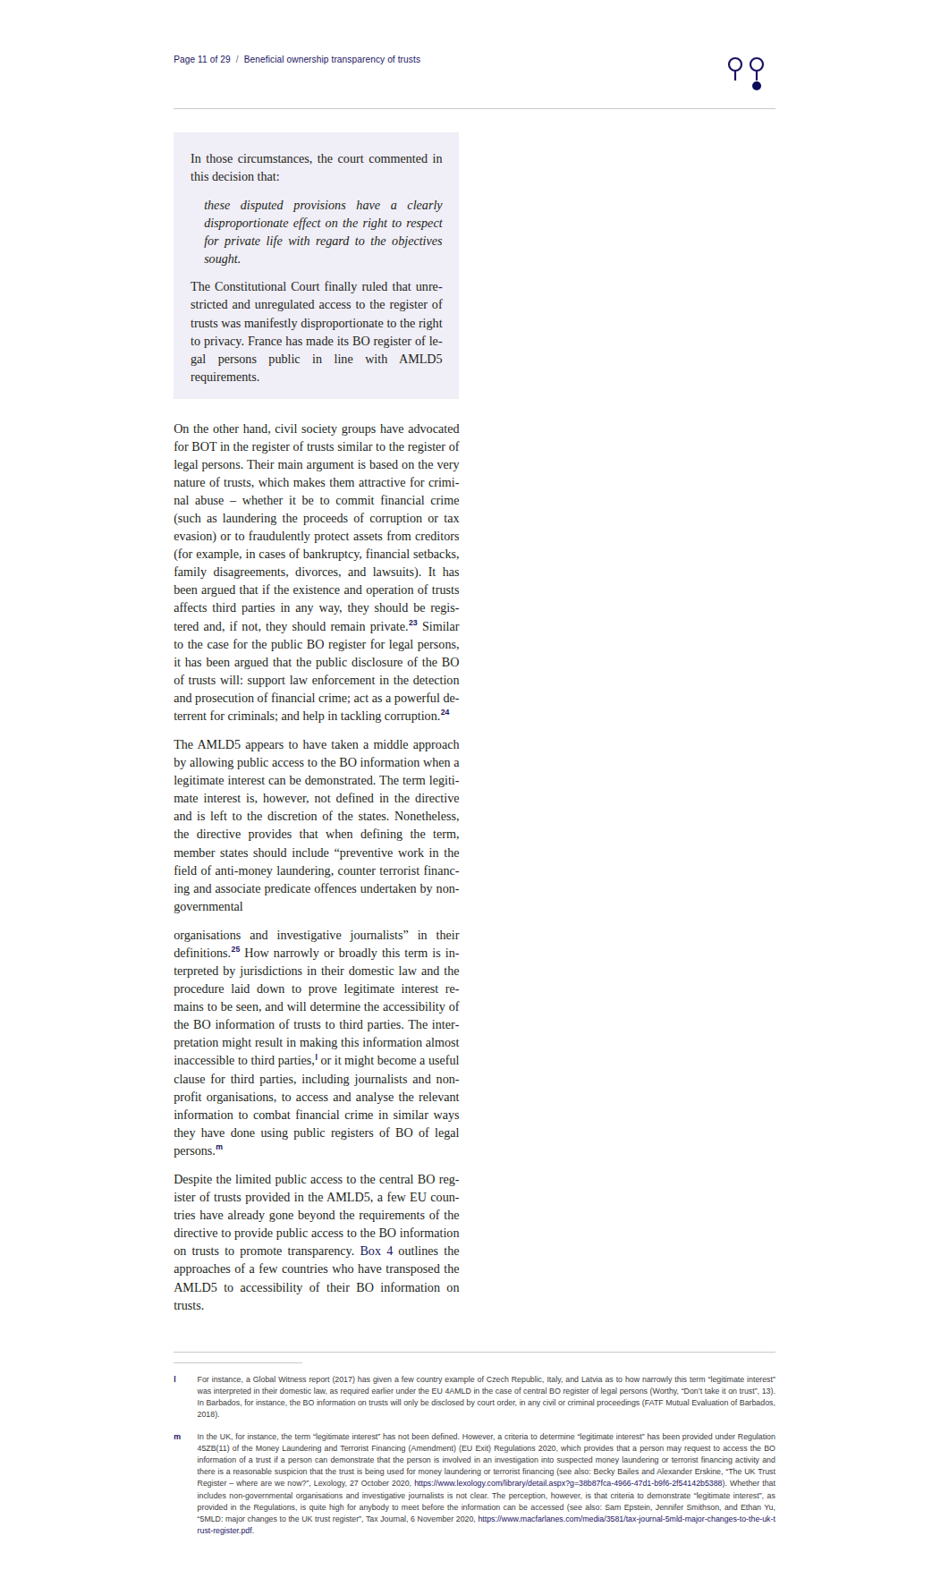Page 11 of 29 / Beneficial ownership transparency of trusts
In those circumstances, the court commented in this decision that:
these disputed provisions have a clearly disproportionate effect on the right to respect for private life with regard to the objectives sought.
The Constitutional Court finally ruled that unrestricted and unregulated access to the register of trusts was manifestly disproportionate to the right to privacy. France has made its BO register of legal persons public in line with AMLD5 requirements.
On the other hand, civil society groups have advocated for BOT in the register of trusts similar to the register of legal persons. Their main argument is based on the very nature of trusts, which makes them attractive for criminal abuse – whether it be to commit financial crime (such as laundering the proceeds of corruption or tax evasion) or to fraudulently protect assets from creditors (for example, in cases of bankruptcy, financial setbacks, family disagreements, divorces, and lawsuits). It has been argued that if the existence and operation of trusts affects third parties in any way, they should be registered and, if not, they should remain private.23 Similar to the case for the public BO register for legal persons, it has been argued that the public disclosure of the BO of trusts will: support law enforcement in the detection and prosecution of financial crime; act as a powerful deterrent for criminals; and help in tackling corruption.24
The AMLD5 appears to have taken a middle approach by allowing public access to the BO information when a legitimate interest can be demonstrated. The term legitimate interest is, however, not defined in the directive and is left to the discretion of the states. Nonetheless, the directive provides that when defining the term, member states should include “preventive work in the field of anti-money laundering, counter terrorist financing and associate predicate offences undertaken by non-governmental
organisations and investigative journalists” in their definitions.25 How narrowly or broadly this term is interpreted by jurisdictions in their domestic law and the procedure laid down to prove legitimate interest remains to be seen, and will determine the accessibility of the BO information of trusts to third parties. The interpretation might result in making this information almost inaccessible to third parties,l or it might become a useful clause for third parties, including journalists and non-profit organisations, to access and analyse the relevant information to combat financial crime in similar ways they have done using public registers of BO of legal persons.m
Despite the limited public access to the central BO register of trusts provided in the AMLD5, a few EU countries have already gone beyond the requirements of the directive to provide public access to the BO information on trusts to promote transparency. Box 4 outlines the approaches of a few countries who have transposed the AMLD5 to accessibility of their BO information on trusts.
l
For instance, a Global Witness report (2017) has given a few country example of Czech Republic, Italy, and Latvia as to how narrowly this term “legitimate interest” was interpreted in their domestic law, as required earlier under the EU 4AMLD in the case of central BO register of legal persons (Worthy, “Don’t take it on trust”, 13). In Barbados, for instance, the BO information on trusts will only be disclosed by court order, in any civil or criminal proceedings (FATF Mutual Evaluation of Barbados, 2018).
m
In the UK, for instance, the term “legitimate interest” has not been defined. However, a criteria to determine “legitimate interest” has been provided under Regulation 45ZB(11) of the Money Laundering and Terrorist Financing (Amendment) (EU Exit) Regulations 2020, which provides that a person may request to access the BO information of a trust if a person can demonstrate that the person is involved in an investigation into suspected money laundering or terrorist financing activity and there is a reasonable suspicion that the trust is being used for money laundering or terrorist financing (see also: Becky Bailes and Alexander Erskine, “The UK Trust Register – where are we now?”, Lexology, 27 October 2020, https://www.lexology.com/library/detail.aspx?g=38b87fca-4966-47d1-b9f6-2f54142b5388). Whether that includes non-governmental organisations and investigative journalists is not clear. The perception, however, is that criteria to demonstrate “legitimate interest”, as provided in the Regulations, is quite high for anybody to meet before the information can be accessed (see also: Sam Epstein, Jennifer Smithson, and Ethan Yu, “5MLD: major changes to the UK trust register”, Tax Journal, 6 November 2020, https://www.macfarlanes.com/media/3581/tax-journal-5mld-major-changes-to-the-uk-trust-register.pdf.